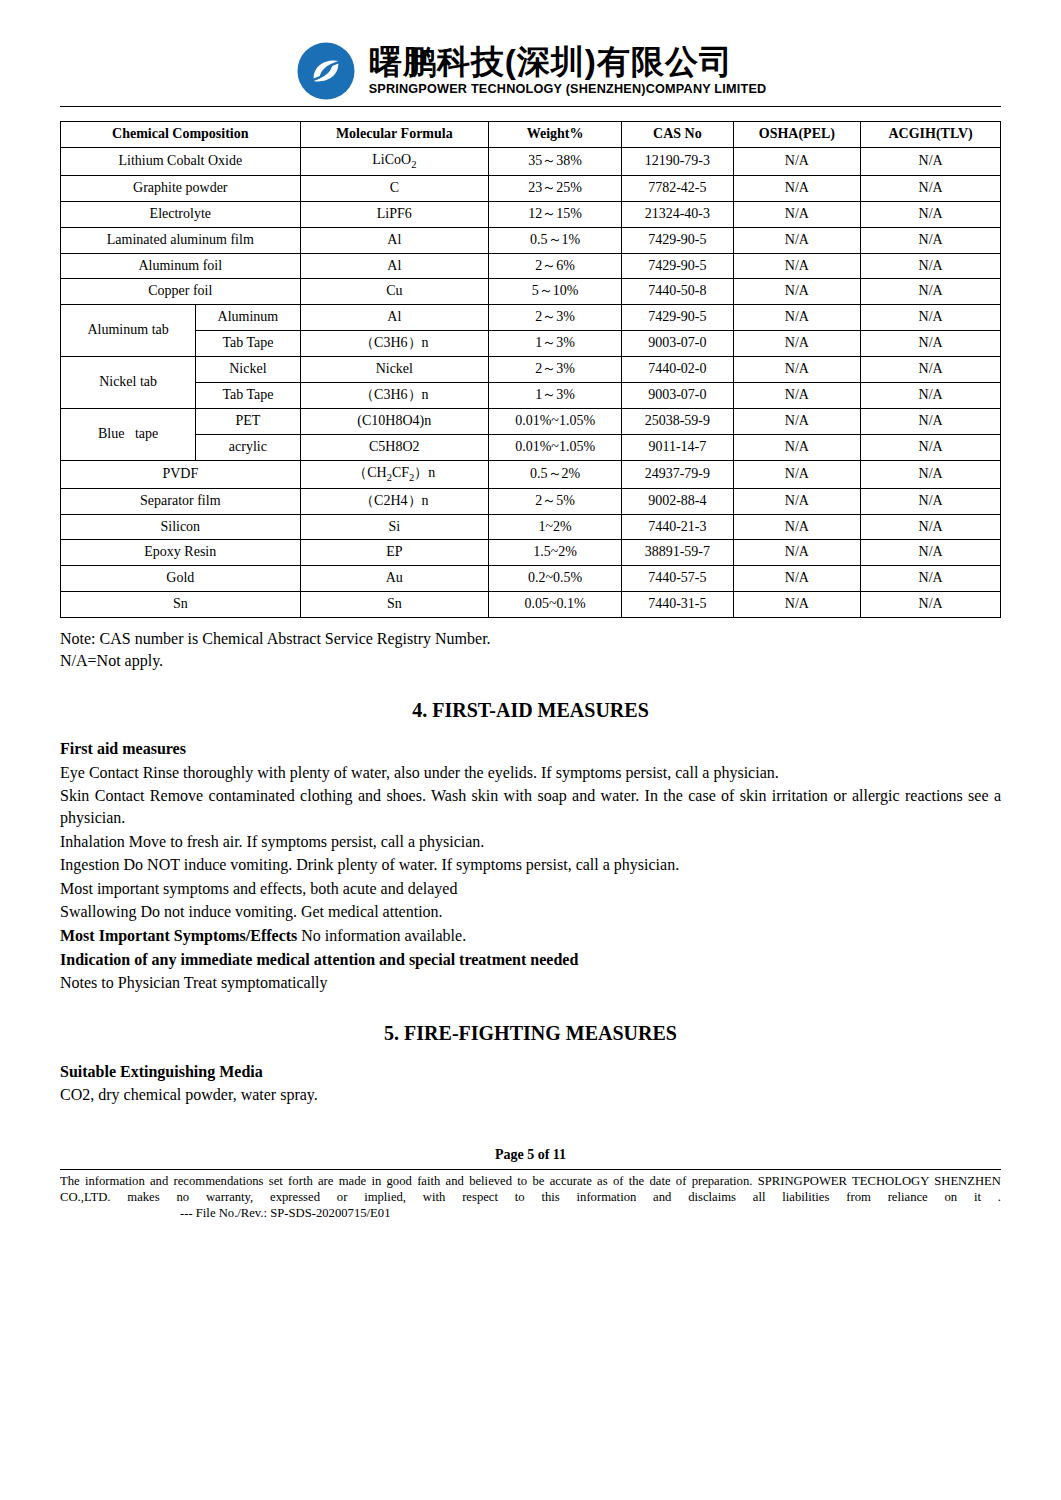曙鹏科技(深圳)有限公司
SPRINGPOWER TECHNOLOGY (SHENZHEN)COMPANY LIMITED
| Chemical Composition | Molecular Formula | Weight% | CAS No | OSHA(PEL) | ACGIH(TLV) |
| Lithium Cobalt Oxide | LiCoO 2 | 35～38% | 12190-79-3 | N/A | N/A |
| Graphite powder | C | 23～25% | 7782-42-5 | N/A | N/A |
| Electrolyte | LiPF6 | 12～15% | 21324-40-3 | N/A | N/A |
| Laminated aluminum film | Al | 0.5～1% | 7429-90-5 | N/A | N/A |
| Aluminum foil | Al | 2～6% | 7429-90-5 | N/A | N/A |
| Copper foil | Cu | 5～10% | 7440-50-8 | N/A | N/A |
| Aluminum tab | Aluminum | Al | 2～3% | 7429-90-5 | N/A | N/A |
| Tab Tape | （C3H6）n | 1～3% | 9003-07-0 | N/A | N/A |
| Nickel tab | Nickel | Nickel | 2～3% | 7440-02-0 | N/A | N/A |
| Tab Tape | （C3H6）n | 1～3% | 9003-07-0 | N/A | N/A |
| Blue tape | PET | (C10H8O4)n | 0.01%~1.05% | 25038-59-9 | N/A | N/A |
| acrylic | C5H8O2 | 0.01%~1.05% | 9011-14-7 | N/A | N/A |
| PVDF | （CH 2 CF 2 ）n | 0.5～2% | 24937-79-9 | N/A | N/A |
| Separator film | （C2H4）n | 2～5% | 9002-88-4 | N/A | N/A |
| Silicon | Si | 1~2% | 7440-21-3 | N/A | N/A |
| Epoxy Resin | EP | 1.5~2% | 38891-59-7 | N/A | N/A |
| Gold | Au | 0.2~0.5% | 7440-57-5 | N/A | N/A |
| Sn | Sn | 0.05~0.1% | 7440-31-5 | N/A | N/A |
Note: CAS number is Chemical Abstract Service Registry Number.
N/A=Not apply.
4. FIRST-AID MEASURES
First aid measures
Eye Contact Rinse thoroughly with plenty of water, also under the eyelids. If symptoms persist, call a physician.
Skin Contact Remove contaminated clothing and shoes. Wash skin with soap and water. In the case of skin irritation or allergic reactions see a physician.
Inhalation Move to fresh air. If symptoms persist, call a physician.
Ingestion Do NOT induce vomiting. Drink plenty of water. If symptoms persist, call a physician.
Most important symptoms and effects, both acute and delayed
Swallowing Do not induce vomiting. Get medical attention.
Most Important Symptoms/Effects No information available.
Indication of any immediate medical attention and special treatment needed
Notes to Physician Treat symptomatically
5. FIRE-FIGHTING MEASURES
Suitable Extinguishing Media
CO2, dry chemical powder, water spray.
Page 5 of 11
The information and recommendations set forth are made in good faith and believed to be accurate as of the date of preparation. SPRINGPOWER TECHOLOGY SHENZHEN CO.,LTD. makes no warranty, expressed or implied, with respect to this information and disclaims all liabilities from reliance on it .--- File No./Rev.: SP-SDS-20200715/E01